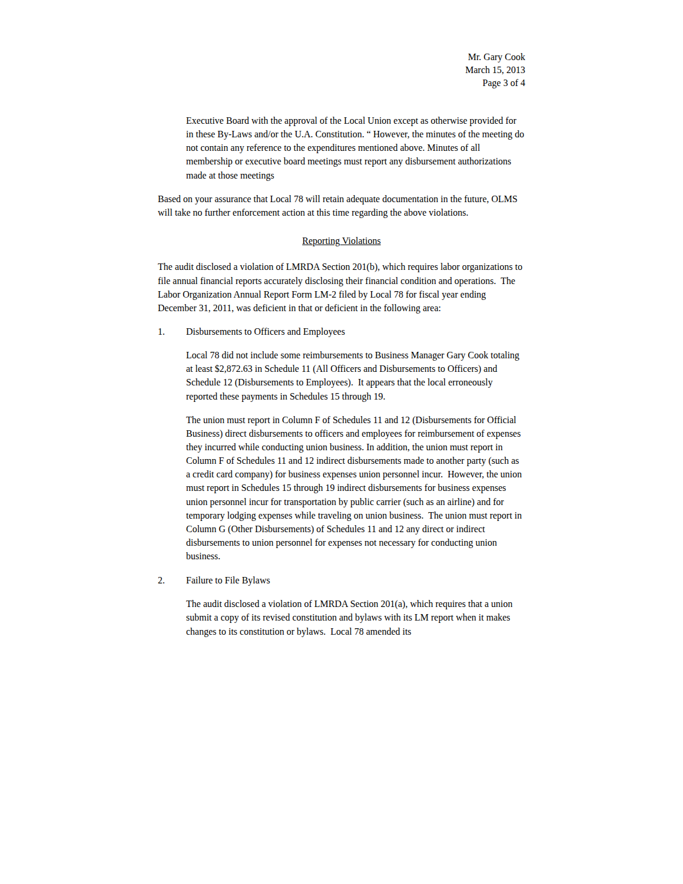Mr. Gary Cook
March 15, 2013
Page 3 of 4
Executive Board with the approval of the Local Union except as otherwise provided for in these By-Laws and/or the U.A. Constitution. “ However, the minutes of the meeting do not contain any reference to the expenditures mentioned above. Minutes of all membership or executive board meetings must report any disbursement authorizations made at those meetings
Based on your assurance that Local 78 will retain adequate documentation in the future, OLMS will take no further enforcement action at this time regarding the above violations.
Reporting Violations
The audit disclosed a violation of LMRDA Section 201(b), which requires labor organizations to file annual financial reports accurately disclosing their financial condition and operations. The Labor Organization Annual Report Form LM-2 filed by Local 78 for fiscal year ending December 31, 2011, was deficient in that or deficient in the following area:
Disbursements to Officers and Employees
Local 78 did not include some reimbursements to Business Manager Gary Cook totaling at least $2,872.63 in Schedule 11 (All Officers and Disbursements to Officers) and Schedule 12 (Disbursements to Employees). It appears that the local erroneously reported these payments in Schedules 15 through 19.
The union must report in Column F of Schedules 11 and 12 (Disbursements for Official Business) direct disbursements to officers and employees for reimbursement of expenses they incurred while conducting union business. In addition, the union must report in Column F of Schedules 11 and 12 indirect disbursements made to another party (such as a credit card company) for business expenses union personnel incur. However, the union must report in Schedules 15 through 19 indirect disbursements for business expenses union personnel incur for transportation by public carrier (such as an airline) and for temporary lodging expenses while traveling on union business. The union must report in Column G (Other Disbursements) of Schedules 11 and 12 any direct or indirect disbursements to union personnel for expenses not necessary for conducting union business.
Failure to File Bylaws
The audit disclosed a violation of LMRDA Section 201(a), which requires that a union submit a copy of its revised constitution and bylaws with its LM report when it makes changes to its constitution or bylaws. Local 78 amended its